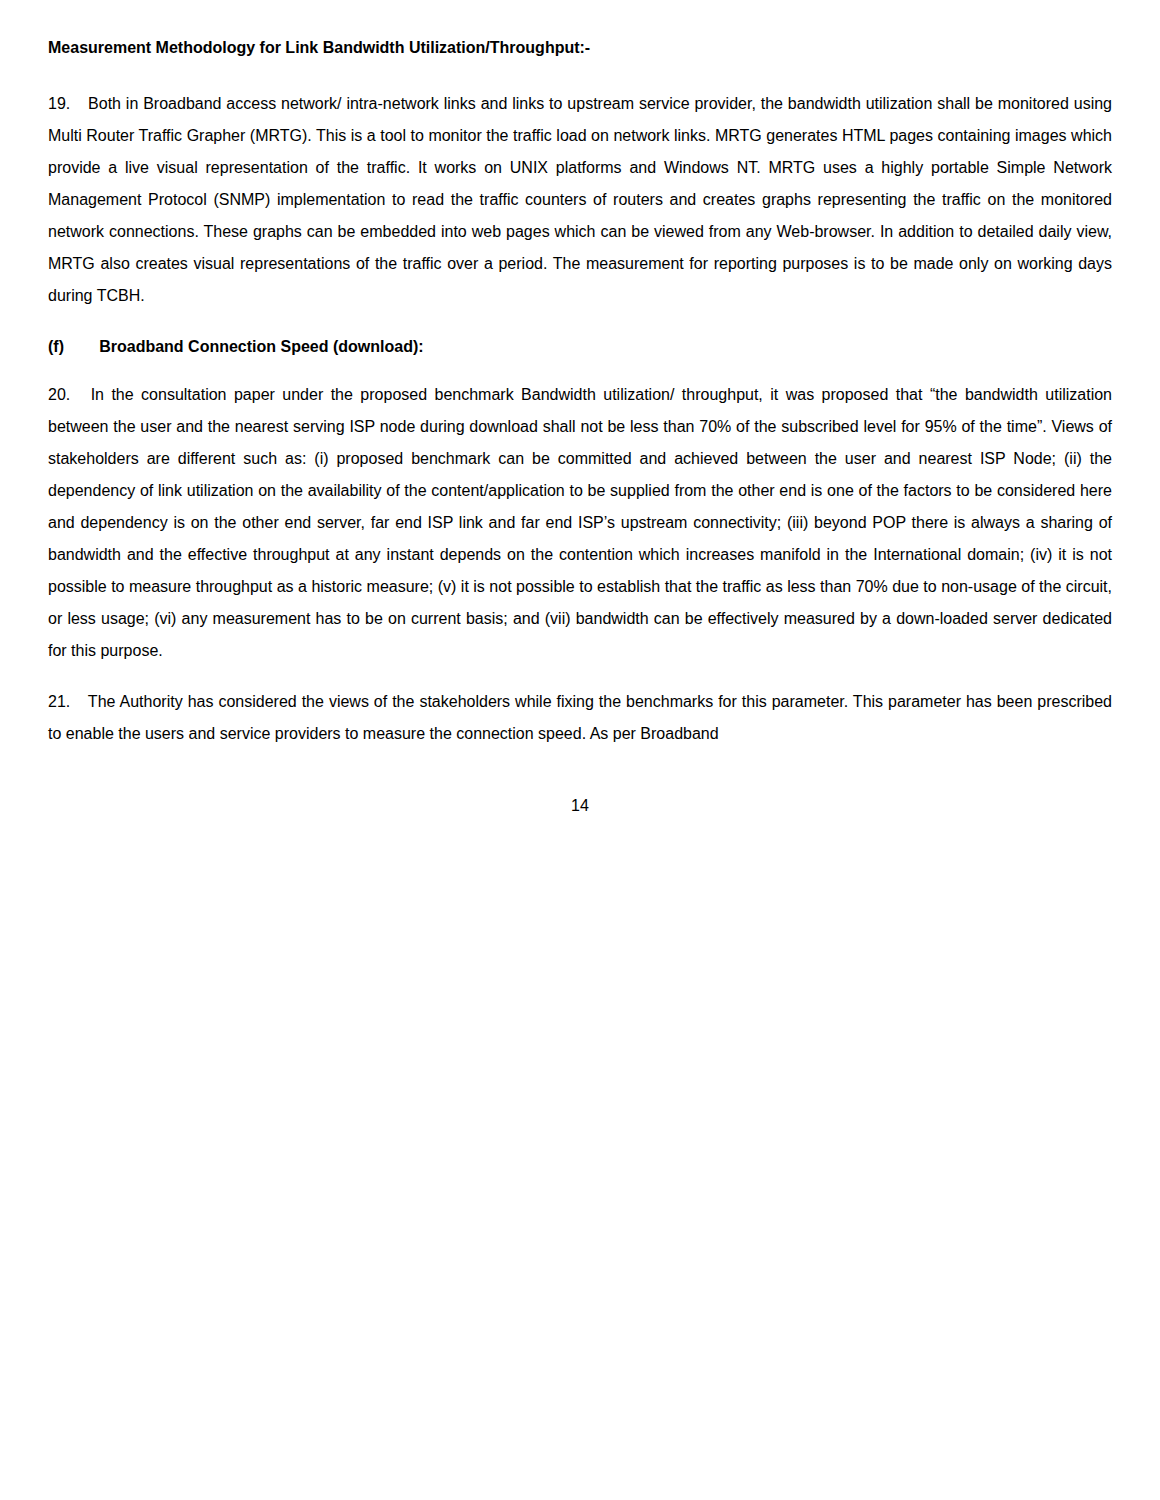Measurement Methodology for Link Bandwidth Utilization/Throughput:-
19. Both in Broadband access network/ intra-network links and links to upstream service provider, the bandwidth utilization shall be monitored using Multi Router Traffic Grapher (MRTG). This is a tool to monitor the traffic load on network links. MRTG generates HTML pages containing images which provide a live visual representation of the traffic. It works on UNIX platforms and Windows NT. MRTG uses a highly portable Simple Network Management Protocol (SNMP) implementation to read the traffic counters of routers and creates graphs representing the traffic on the monitored network connections. These graphs can be embedded into web pages which can be viewed from any Web-browser. In addition to detailed daily view, MRTG also creates visual representations of the traffic over a period. The measurement for reporting purposes is to be made only on working days during TCBH.
(f) Broadband Connection Speed (download):
20. In the consultation paper under the proposed benchmark Bandwidth utilization/ throughput, it was proposed that “the bandwidth utilization between the user and the nearest serving ISP node during download shall not be less than 70% of the subscribed level for 95% of the time”. Views of stakeholders are different such as: (i) proposed benchmark can be committed and achieved between the user and nearest ISP Node; (ii) the dependency of link utilization on the availability of the content/application to be supplied from the other end is one of the factors to be considered here and dependency is on the other end server, far end ISP link and far end ISP’s upstream connectivity; (iii) beyond POP there is always a sharing of bandwidth and the effective throughput at any instant depends on the contention which increases manifold in the International domain; (iv) it is not possible to measure throughput as a historic measure; (v) it is not possible to establish that the traffic as less than 70% due to non-usage of the circuit, or less usage; (vi) any measurement has to be on current basis; and (vii) bandwidth can be effectively measured by a down-loaded server dedicated for this purpose.
21. The Authority has considered the views of the stakeholders while fixing the benchmarks for this parameter. This parameter has been prescribed to enable the users and service providers to measure the connection speed. As per Broadband
14